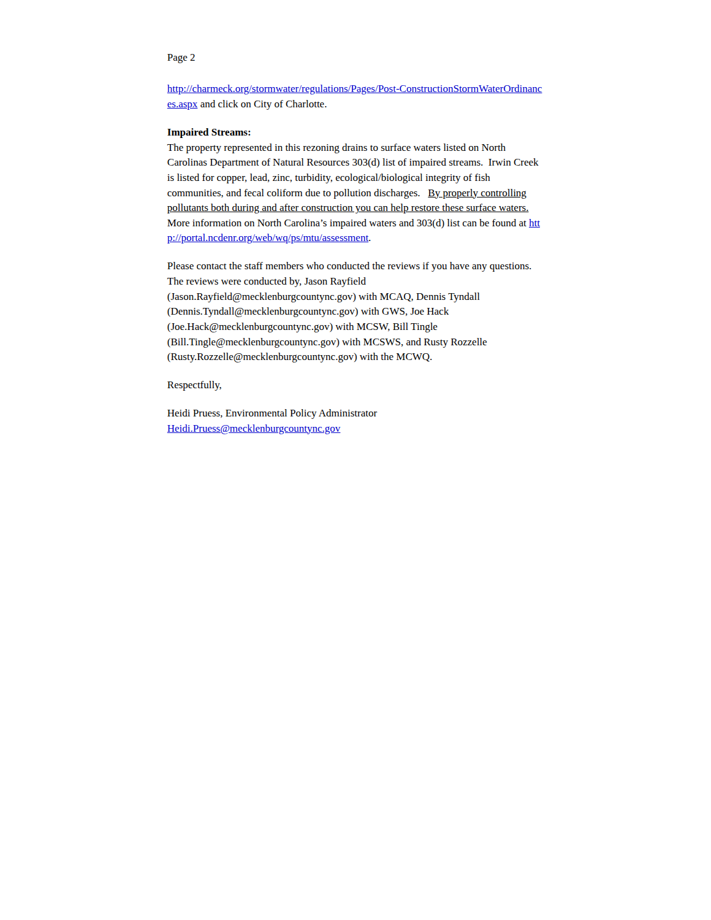Page 2
http://charmeck.org/stormwater/regulations/Pages/Post-ConstructionStormWaterOrdinances.aspx and click on City of Charlotte.
Impaired Streams:
The property represented in this rezoning drains to surface waters listed on North Carolinas Department of Natural Resources 303(d) list of impaired streams. Irwin Creek is listed for copper, lead, zinc, turbidity, ecological/biological integrity of fish communities, and fecal coliform due to pollution discharges. By properly controlling pollutants both during and after construction you can help restore these surface waters. More information on North Carolina’s impaired waters and 303(d) list can be found at http://portal.ncdenr.org/web/wq/ps/mtu/assessment.
Please contact the staff members who conducted the reviews if you have any questions. The reviews were conducted by, Jason Rayfield (Jason.Rayfield@mecklenburgcountync.gov) with MCAQ, Dennis Tyndall (Dennis.Tyndall@mecklenburgcountync.gov) with GWS, Joe Hack (Joe.Hack@mecklenburgcountync.gov) with MCSW, Bill Tingle (Bill.Tingle@mecklenburgcountync.gov) with MCSWS, and Rusty Rozzelle (Rusty.Rozzelle@mecklenburgcountync.gov) with the MCWQ.
Respectfully,
Heidi Pruess, Environmental Policy Administrator
Heidi.Pruess@mecklenburgcountync.gov